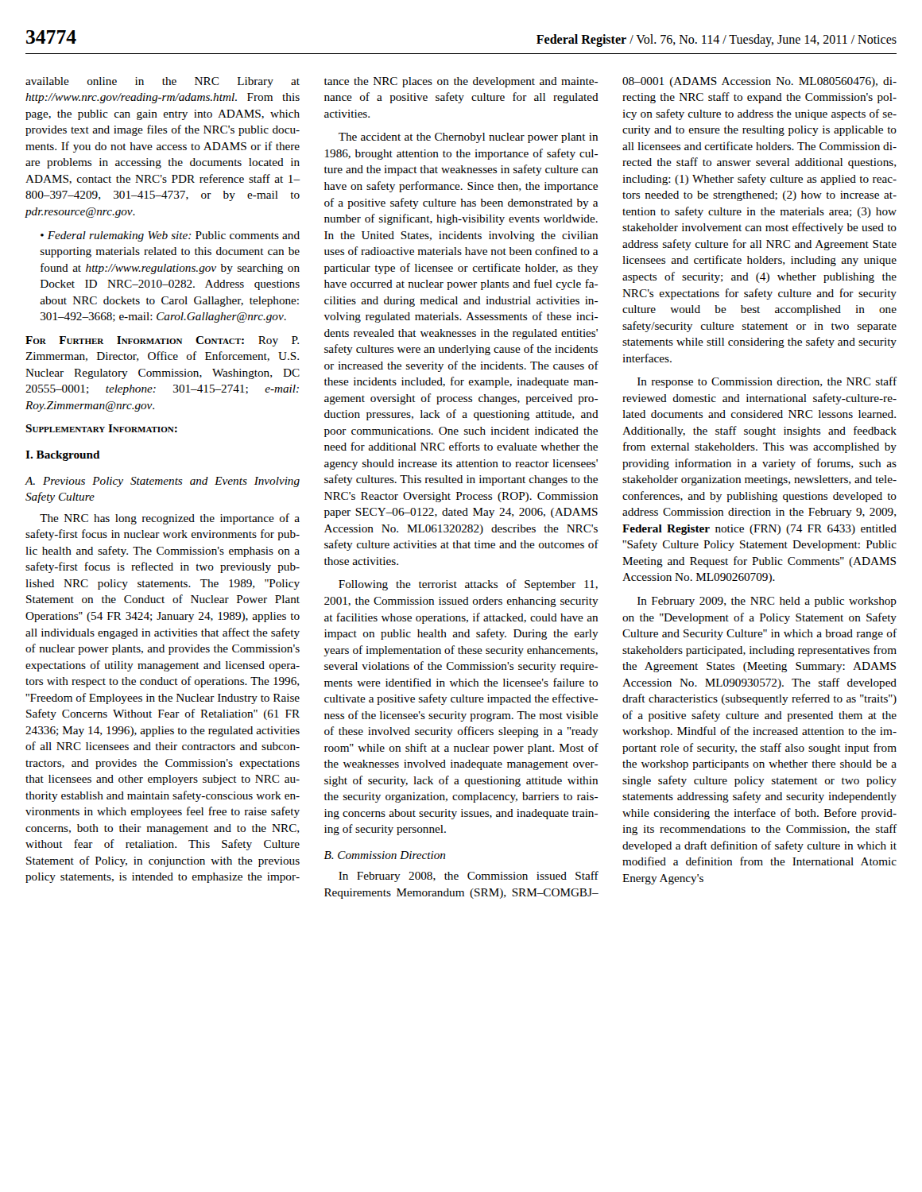34774 Federal Register / Vol. 76, No. 114 / Tuesday, June 14, 2011 / Notices
available online in the NRC Library at http://www.nrc.gov/reading-rm/adams.html. From this page, the public can gain entry into ADAMS, which provides text and image files of the NRC's public documents. If you do not have access to ADAMS or if there are problems in accessing the documents located in ADAMS, contact the NRC's PDR reference staff at 1–800–397–4209, 301–415–4737, or by e-mail to pdr.resource@nrc.gov.
• Federal rulemaking Web site: Public comments and supporting materials related to this document can be found at http://www.regulations.gov by searching on Docket ID NRC–2010–0282. Address questions about NRC dockets to Carol Gallagher, telephone: 301–492–3668; e-mail: Carol.Gallagher@nrc.gov.
For Further Information Contact: Roy P. Zimmerman, Director, Office of Enforcement, U.S. Nuclear Regulatory Commission, Washington, DC 20555–0001; telephone: 301–415–2741; e-mail: Roy.Zimmerman@nrc.gov.
Supplementary Information:
I. Background
A. Previous Policy Statements and Events Involving Safety Culture
The NRC has long recognized the importance of a safety-first focus in nuclear work environments for public health and safety. The Commission's emphasis on a safety-first focus is reflected in two previously published NRC policy statements. The 1989, ''Policy Statement on the Conduct of Nuclear Power Plant Operations'' (54 FR 3424; January 24, 1989), applies to all individuals engaged in activities that affect the safety of nuclear power plants, and provides the Commission's expectations of utility management and licensed operators with respect to the conduct of operations. The 1996, ''Freedom of Employees in the Nuclear Industry to Raise Safety Concerns Without Fear of Retaliation'' (61 FR 24336; May 14, 1996), applies to the regulated activities of all NRC licensees and their contractors and subcontractors, and provides the Commission's expectations that licensees and other employers subject to NRC authority establish and maintain safety-conscious work environments in which employees feel free to raise safety concerns, both to their management and to the NRC, without fear of retaliation. This Safety Culture Statement of Policy, in conjunction with the previous policy statements, is intended to emphasize the importance the NRC places on the development and maintenance of a positive safety culture for all regulated activities.
The accident at the Chernobyl nuclear power plant in 1986, brought attention to the importance of safety culture and the impact that weaknesses in safety culture can have on safety performance. Since then, the importance of a positive safety culture has been demonstrated by a number of significant, high-visibility events worldwide. In the United States, incidents involving the civilian uses of radioactive materials have not been confined to a particular type of licensee or certificate holder, as they have occurred at nuclear power plants and fuel cycle facilities and during medical and industrial activities involving regulated materials. Assessments of these incidents revealed that weaknesses in the regulated entities' safety cultures were an underlying cause of the incidents or increased the severity of the incidents. The causes of these incidents included, for example, inadequate management oversight of process changes, perceived production pressures, lack of a questioning attitude, and poor communications. One such incident indicated the need for additional NRC efforts to evaluate whether the agency should increase its attention to reactor licensees' safety cultures. This resulted in important changes to the NRC's Reactor Oversight Process (ROP). Commission paper SECY–06–0122, dated May 24, 2006, (ADAMS Accession No. ML061320282) describes the NRC's safety culture activities at that time and the outcomes of those activities.
Following the terrorist attacks of September 11, 2001, the Commission issued orders enhancing security at facilities whose operations, if attacked, could have an impact on public health and safety. During the early years of implementation of these security enhancements, several violations of the Commission's security requirements were identified in which the licensee's failure to cultivate a positive safety culture impacted the effectiveness of the licensee's security program. The most visible of these involved security officers sleeping in a ''ready room'' while on shift at a nuclear power plant. Most of the weaknesses involved inadequate management oversight of security, lack of a questioning attitude within the security organization, complacency, barriers to raising concerns about security issues, and inadequate training of security personnel.
B. Commission Direction
In February 2008, the Commission issued Staff Requirements Memorandum (SRM), SRM–COMGBJ–08–0001 (ADAMS Accession No. ML080560476), directing the NRC staff to expand the Commission's policy on safety culture to address the unique aspects of security and to ensure the resulting policy is applicable to all licensees and certificate holders. The Commission directed the staff to answer several additional questions, including: (1) Whether safety culture as applied to reactors needed to be strengthened; (2) how to increase attention to safety culture in the materials area; (3) how stakeholder involvement can most effectively be used to address safety culture for all NRC and Agreement State licensees and certificate holders, including any unique aspects of security; and (4) whether publishing the NRC's expectations for safety culture and for security culture would be best accomplished in one safety/security culture statement or in two separate statements while still considering the safety and security interfaces.
In response to Commission direction, the NRC staff reviewed domestic and international safety-culture-related documents and considered NRC lessons learned. Additionally, the staff sought insights and feedback from external stakeholders. This was accomplished by providing information in a variety of forums, such as stakeholder organization meetings, newsletters, and teleconferences, and by publishing questions developed to address Commission direction in the February 9, 2009, Federal Register notice (FRN) (74 FR 6433) entitled ''Safety Culture Policy Statement Development: Public Meeting and Request for Public Comments'' (ADAMS Accession No. ML090260709).
In February 2009, the NRC held a public workshop on the ''Development of a Policy Statement on Safety Culture and Security Culture'' in which a broad range of stakeholders participated, including representatives from the Agreement States (Meeting Summary: ADAMS Accession No. ML090930572). The staff developed draft characteristics (subsequently referred to as ''traits'') of a positive safety culture and presented them at the workshop. Mindful of the increased attention to the important role of security, the staff also sought input from the workshop participants on whether there should be a single safety culture policy statement or two policy statements addressing safety and security independently while considering the interface of both. Before providing its recommendations to the Commission, the staff developed a draft definition of safety culture in which it modified a definition from the International Atomic Energy Agency's